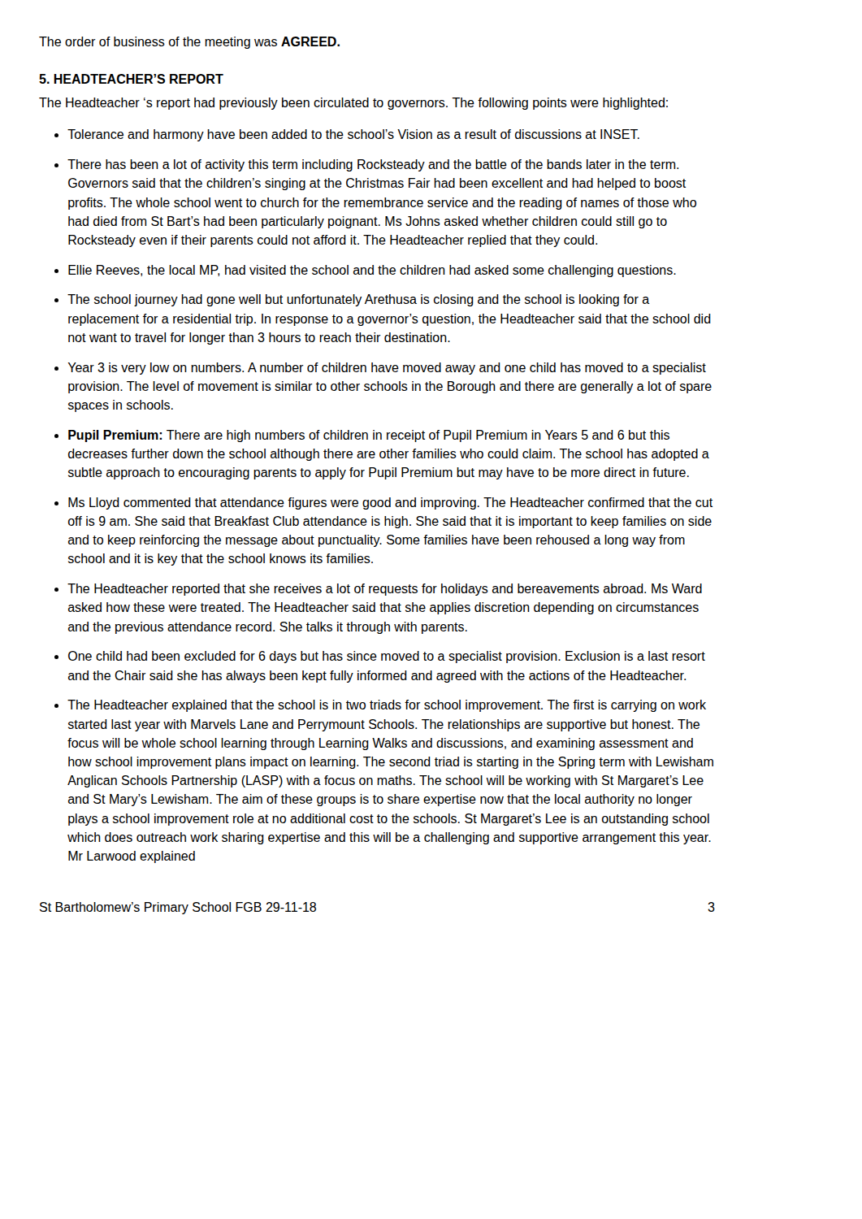The order of business of the meeting was AGREED.
5. HEADTEACHER’S REPORT
The Headteacher ‘s report had previously been circulated to governors. The following points were highlighted:
Tolerance and harmony have been added to the school’s Vision as a result of discussions at INSET.
There has been a lot of activity this term including Rocksteady and the battle of the bands later in the term. Governors said that the children’s singing at the Christmas Fair had been excellent and had helped to boost profits. The whole school went to church for the remembrance service and the reading of names of those who had died from St Bart’s had been particularly poignant. Ms Johns asked whether children could still go to Rocksteady even if their parents could not afford it. The Headteacher replied that they could.
Ellie Reeves, the local MP, had visited the school and the children had asked some challenging questions.
The school journey had gone well but unfortunately Arethusa is closing and the school is looking for a replacement for a residential trip. In response to a governor’s question, the Headteacher said that the school did not want to travel for longer than 3 hours to reach their destination.
Year 3 is very low on numbers. A number of children have moved away and one child has moved to a specialist provision. The level of movement is similar to other schools in the Borough and there are generally a lot of spare spaces in schools.
Pupil Premium: There are high numbers of children in receipt of Pupil Premium in Years 5 and 6 but this decreases further down the school although there are other families who could claim. The school has adopted a subtle approach to encouraging parents to apply for Pupil Premium but may have to be more direct in future.
Ms Lloyd commented that attendance figures were good and improving. The Headteacher confirmed that the cut off is 9 am. She said that Breakfast Club attendance is high. She said that it is important to keep families on side and to keep reinforcing the message about punctuality. Some families have been rehoused a long way from school and it is key that the school knows its families.
The Headteacher reported that she receives a lot of requests for holidays and bereavements abroad. Ms Ward asked how these were treated. The Headteacher said that she applies discretion depending on circumstances and the previous attendance record. She talks it through with parents.
One child had been excluded for 6 days but has since moved to a specialist provision. Exclusion is a last resort and the Chair said she has always been kept fully informed and agreed with the actions of the Headteacher.
The Headteacher explained that the school is in two triads for school improvement. The first is carrying on work started last year with Marvels Lane and Perrymount Schools. The relationships are supportive but honest. The focus will be whole school learning through Learning Walks and discussions, and examining assessment and how school improvement plans impact on learning. The second triad is starting in the Spring term with Lewisham Anglican Schools Partnership (LASP) with a focus on maths. The school will be working with St Margaret’s Lee and St Mary’s Lewisham. The aim of these groups is to share expertise now that the local authority no longer plays a school improvement role at no additional cost to the schools. St Margaret’s Lee is an outstanding school which does outreach work sharing expertise and this will be a challenging and supportive arrangement this year. Mr Larwood explained
St Bartholomew’s Primary School FGB 29-11-18 3